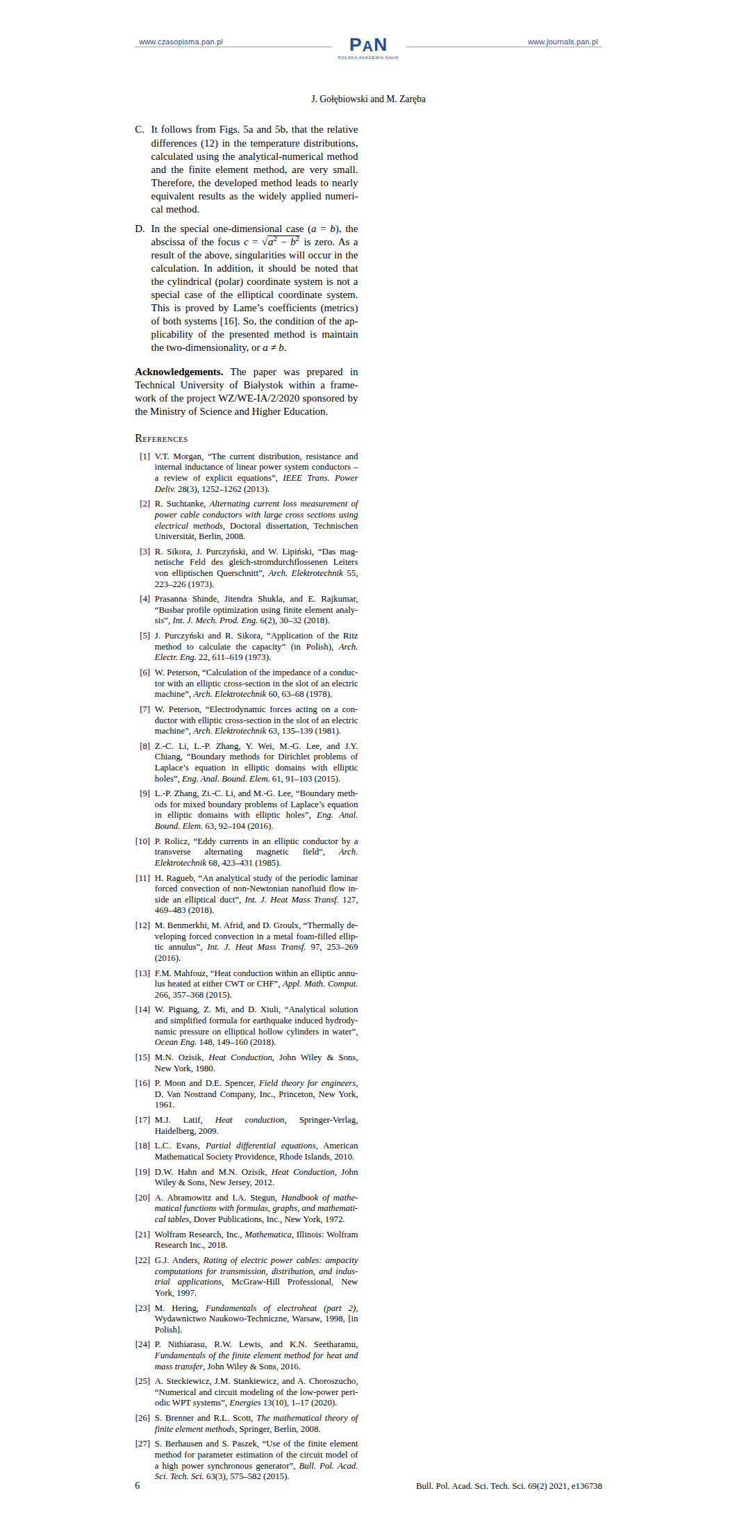www.czasopisma.pan.pl www.journals.pan.pl
PAN
POLSKA AKADEMIA NAUK
J. Gołębiowski and M. Zaręba
C. It follows from Figs. 5a and 5b, that the relative differences (12) in the temperature distributions, calculated using the analytical-numerical method and the finite element method, are very small. Therefore, the developed method leads to nearly equivalent results as the widely applied numerical method.
D. In the special one-dimensional case (a = b), the abscissa of the focus c = √a2 − b2 is zero. As a result of the above, singularities will occur in the calculation. In addition, it should be noted that the cylindrical (polar) coordinate system is not a special case of the elliptical coordinate system. This is proved by Lame’s coefficients (metrics) of both systems [16]. So, the condition of the applicability of the presented method is maintain the two-dimensionality, or a ≠ b.
Acknowledgements. The paper was prepared in Technical University of Białystok within a framework of the project WZ/WE-IA/2/2020 sponsored by the Ministry of Science and Higher Education.
References
[1] V.T. Morgan, “The current distribution, resistance and internal inductance of linear power system conductors – a review of explicit equations”, IEEE Trans. Power Deliv. 28(3), 1252–1262 (2013).
[2] R. Suchtanke, Alternating current loss measurement of power cable conductors with large cross sections using electrical methods, Doctoral dissertation, Technischen Universität, Berlin, 2008.
[3] R. Sikora, J. Purczyński, and W. Lipiński, “Das magnetische Feld des gleich-stromdurchflossenen Leiters von elliptischen Querschnitt”, Arch. Elektrotechnik 55, 223–226 (1973).
[4] Prasanna Shinde, Jitendra Shukla, and E. Rajkumar, “Busbar profile optimization using finite element analysis”, Int. J. Mech. Prod. Eng. 6(2), 30–32 (2018).
[5] J. Purczyński and R. Sikora, “Application of the Ritz method to calculate the capacity” (in Polish), Arch. Electr. Eng. 22, 611–619 (1973).
[6] W. Peterson, “Calculation of the impedance of a conductor with an elliptic cross-section in the slot of an electric machine”, Arch. Elektrotechnik 60, 63–68 (1978).
[7] W. Peterson, “Electrodynamic forces acting on a conductor with elliptic cross-section in the slot of an electric machine”, Arch. Elektrotechnik 63, 135–139 (1981).
[8] Z.-C. Li, L.-P. Zhang, Y. Wei, M.-G. Lee, and J.Y. Chiang, “Boundary methods for Dirichlet problems of Laplace’s equation in elliptic domains with elliptic holes”, Eng. Anal. Bound. Elem. 61, 91–103 (2015).
[9] L.-P. Zhang, Zi.-C. Li, and M.-G. Lee, “Boundary methods for mixed boundary problems of Laplace’s equation in elliptic domains with elliptic holes”, Eng. Anal. Bound. Elem. 63, 92–104 (2016).
[10] P. Rolicz, “Eddy currents in an elliptic conductor by a transverse alternating magnetic field”, Arch. Elektrotechnik 68, 423–431 (1985).
[11] H. Ragueb, “An analytical study of the periodic laminar forced convection of non-Newtonian nanofluid flow inside an elliptical duct”, Int. J. Heat Mass Transf. 127, 469–483 (2018).
[12] M. Benmerkhi, M. Afrid, and D. Groulx, “Thermally developing forced convection in a metal foam-filled elliptic annulus”, Int. J. Heat Mass Transf. 97, 253–269 (2016).
[13] F.M. Mahfouz, “Heat conduction within an elliptic annulus heated at either CWT or CHF”, Appl. Math. Comput. 266, 357–368 (2015).
[14] W. Piguang, Z. Mi, and D. Xiuli, “Analytical solution and simplified formula for earthquake induced hydrodynamic pressure on elliptical hollow cylinders in water”, Ocean Eng. 148, 149–160 (2018).
[15] M.N. Ozisik, Heat Conduction, John Wiley & Sons, New York, 1980.
[16] P. Moon and D.E. Spencer, Field theory for engineers, D. Van Nostrand Company, Inc., Princeton, New York, 1961.
[17] M.J. Latif, Heat conduction, Springer-Verlag, Haidelberg, 2009.
[18] L.C. Evans, Partial differential equations, American Mathematical Society Providence, Rhode Islands, 2010.
[19] D.W. Hahn and M.N. Ozisik, Heat Conduction, John Wiley & Sons, New Jersey, 2012.
[20] A. Abramowitz and I.A. Stegun, Handbook of mathematical functions with formulas, graphs, and mathematical tables, Dover Publications, Inc., New York, 1972.
[21] Wolfram Research, Inc., Mathematica, Illinois: Wolfram Research Inc., 2018.
[22] G.J. Anders, Rating of electric power cables: ampacity computations for transmission, distribution, and industrial applications, McGraw-Hill Professional, New York, 1997.
[23] M. Hering, Fundamentals of electroheat (part 2), Wydawnictwo Naukowo-Techniczne, Warsaw, 1998, [in Polish].
[24] P. Nithiarasu, R.W. Lewis, and K.N. Seetharamu, Fundamentals of the finite element method for heat and mass transfer, John Wiley & Sons, 2016.
[25] A. Steckiewicz, J.M. Stankiewicz, and A. Choroszucho, “Numerical and circuit modeling of the low-power periodic WPT systems”, Energies 13(10), 1–17 (2020).
[26] S. Brenner and R.L. Scott, The mathematical theory of finite element methods, Springer, Berlin, 2008.
[27] S. Berhausen and S. Paszek, “Use of the finite element method for parameter estimation of the circuit model of a high power synchronous generator”, Bull. Pol. Acad. Sci. Tech. Sci. 63(3), 575–582 (2015).
6
Bull. Pol. Acad. Sci. Tech. Sci. 69(2) 2021, e136738